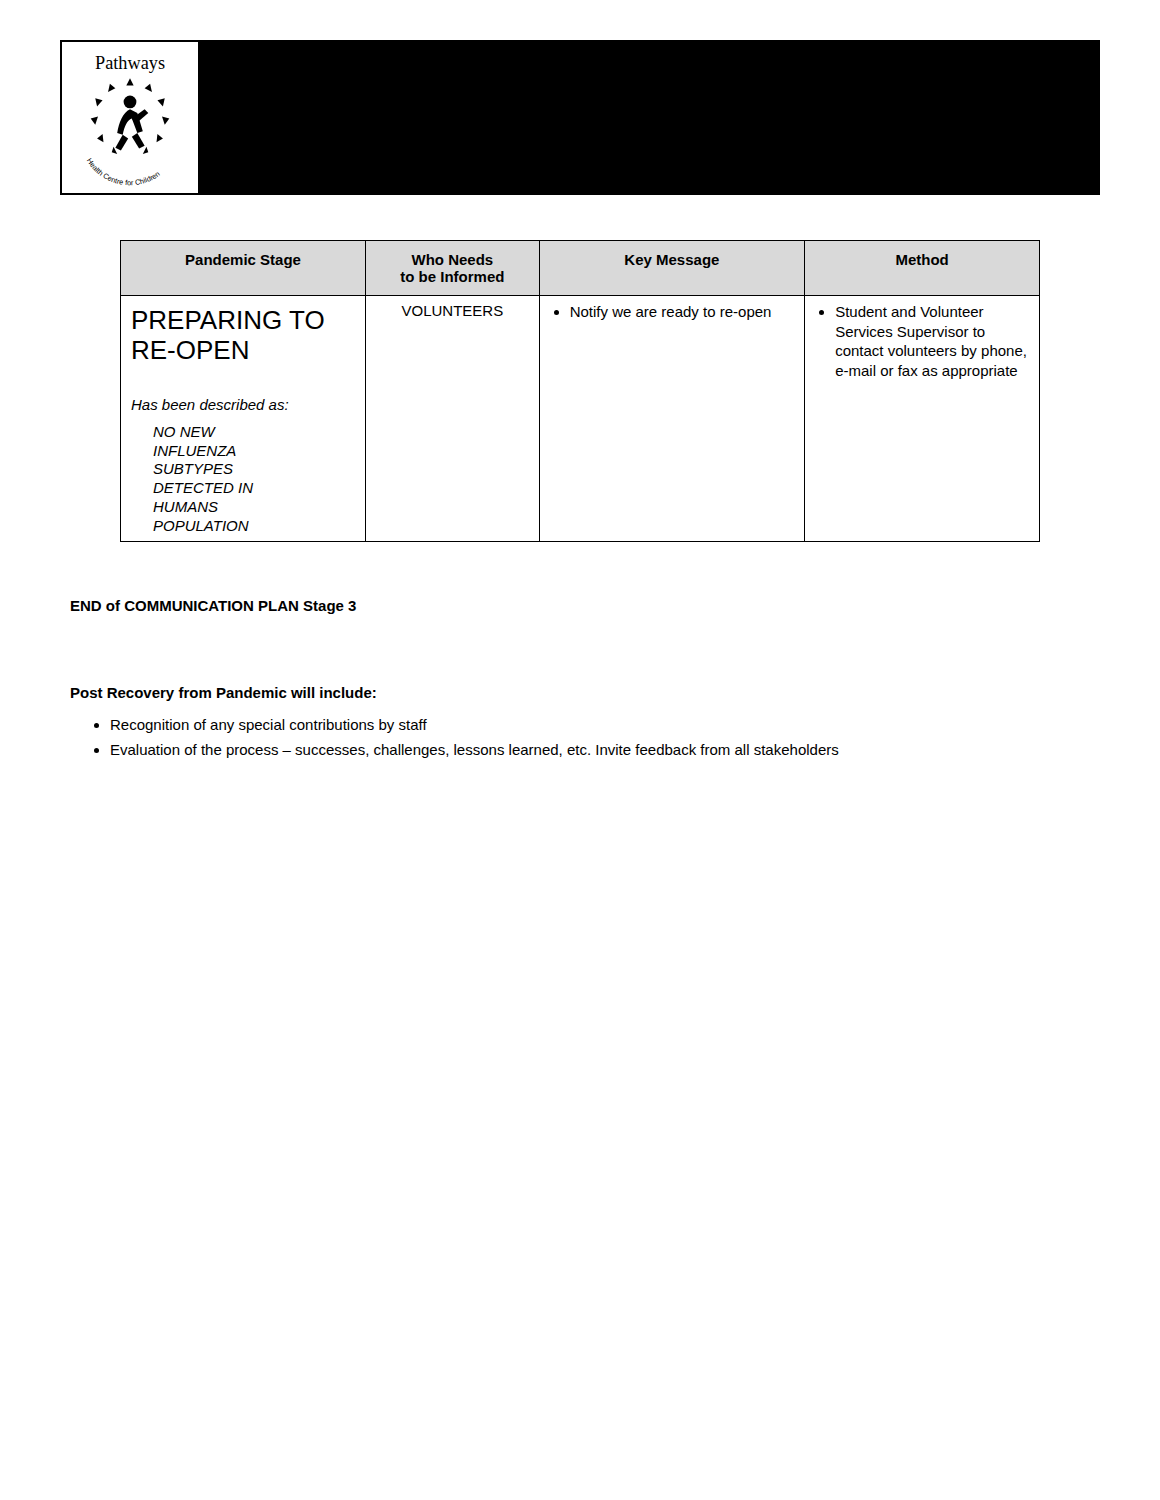Pathways Health Centre for Children
| Pandemic Stage | Who Needs to be Informed | Key Message | Method |
| --- | --- | --- | --- |
| PREPARING TO RE-OPEN Has been described as: NO NEW INFLUENZA SUBTYPES DETECTED IN HUMANS POPULATION | VOLUNTEERS | Notify we are ready to re-open | Student and Volunteer Services Supervisor to contact volunteers by phone, e-mail or fax as appropriate |
END of COMMUNICATION PLAN Stage 3
Post Recovery from Pandemic will include:
Recognition of any special contributions by staff
Evaluation of the process – successes, challenges, lessons learned, etc. Invite feedback from all stakeholders